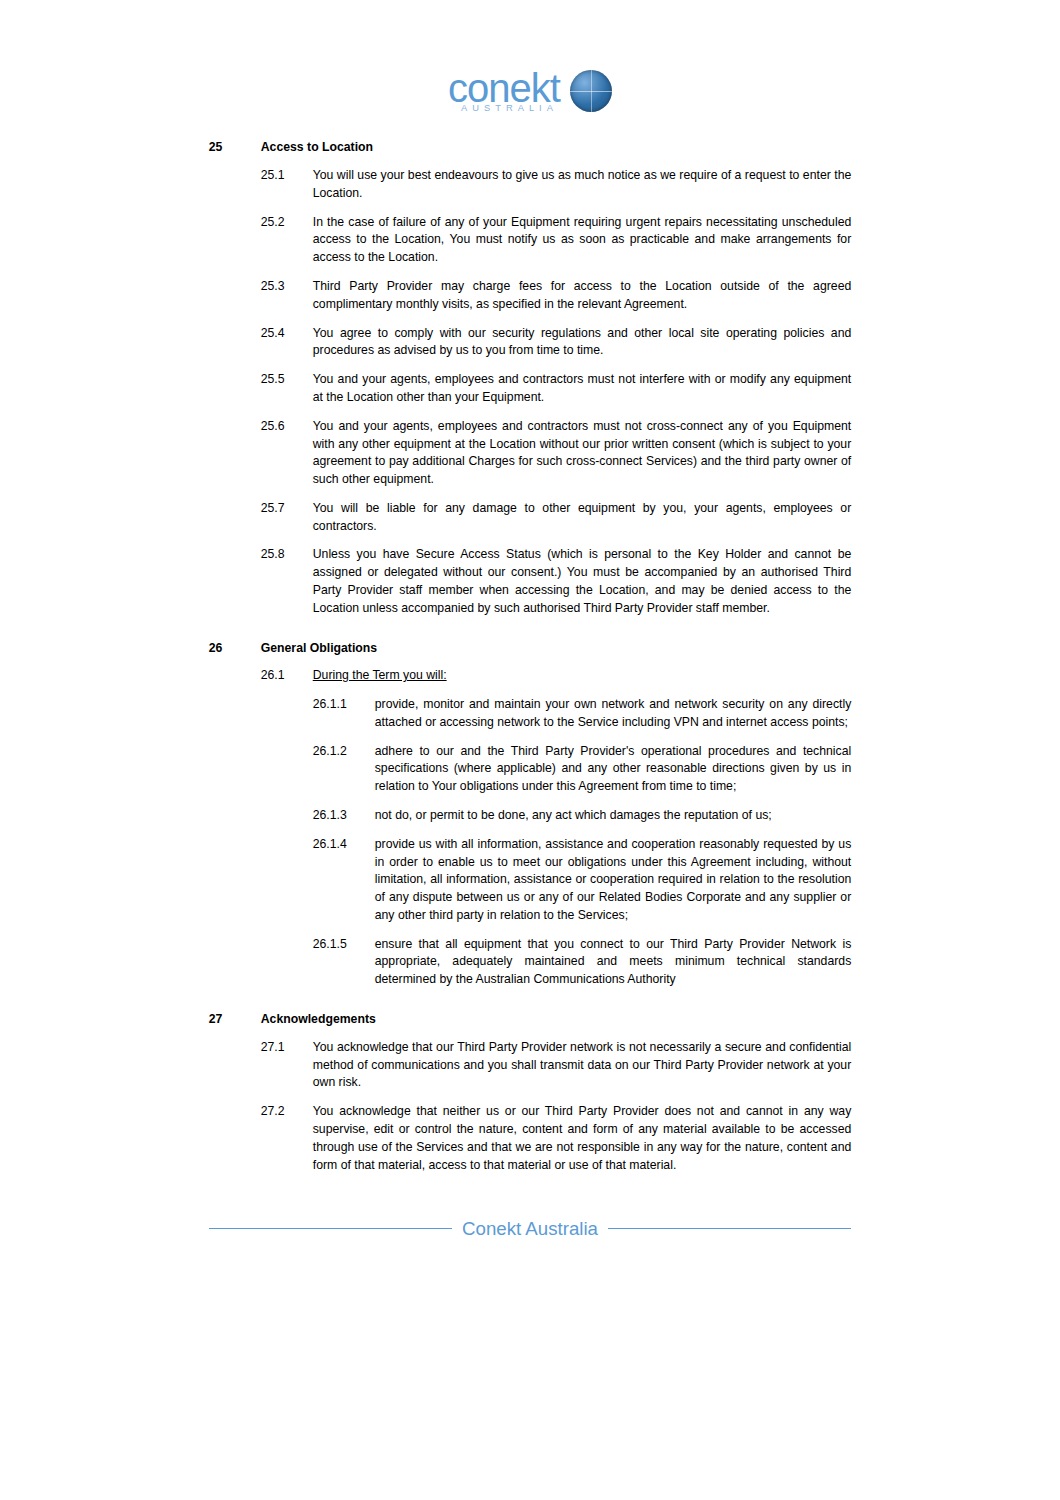conektAUSTRALIA
25
Access to Location
25.1
You will use your best endeavours to give us as much notice as we require of a request to enter the Location.
25.2
In the case of failure of any of your Equipment requiring urgent repairs necessitating unscheduled access to the Location, You must notify us as soon as practicable and make arrangements for access to the Location.
25.3
Third Party Provider may charge fees for access to the Location outside of the agreed complimentary monthly visits, as specified in the relevant Agreement.
25.4
You agree to comply with our security regulations and other local site operating policies and procedures as advised by us to you from time to time.
25.5
You and your agents, employees and contractors must not interfere with or modify any equipment at the Location other than your Equipment.
25.6
You and your agents, employees and contractors must not cross-connect any of you Equipment with any other equipment at the Location without our prior written consent (which is subject to your agreement to pay additional Charges for such cross-connect Services) and the third party owner of such other equipment.
25.7
You will be liable for any damage to other equipment by you, your agents, employees or contractors.
25.8
Unless you have Secure Access Status (which is personal to the Key Holder and cannot be assigned or delegated without our consent.) You must be accompanied by an authorised Third Party Provider staff member when accessing the Location, and may be denied access to the Location unless accompanied by such authorised Third Party Provider staff member.
26
General Obligations
26.1
During the Term you will:
26.1.1
provide, monitor and maintain your own network and network security on any directly attached or accessing network to the Service including VPN and internet access points;
26.1.2
adhere to our and the Third Party Provider's operational procedures and technical specifications (where applicable) and any other reasonable directions given by us in relation to Your obligations under this Agreement from time to time;
26.1.3
not do, or permit to be done, any act which damages the reputation of us;
26.1.4
provide us with all information, assistance and cooperation reasonably requested by us in order to enable us to meet our obligations under this Agreement including, without limitation, all information, assistance or cooperation required in relation to the resolution of any dispute between us or any of our Related Bodies Corporate and any supplier or any other third party in relation to the Services;
26.1.5
ensure that all equipment that you connect to our Third Party Provider Network is appropriate, adequately maintained and meets minimum technical standards determined by the Australian Communications Authority
27
Acknowledgements
27.1
You acknowledge that our Third Party Provider network is not necessarily a secure and confidential method of communications and you shall transmit data on our Third Party Provider network at your own risk.
27.2
You acknowledge that neither us or our Third Party Provider does not and cannot in any way supervise, edit or control the nature, content and form of any material available to be accessed through use of the Services and that we are not responsible in any way for the nature, content and form of that material, access to that material or use of that material.
Conekt Australia